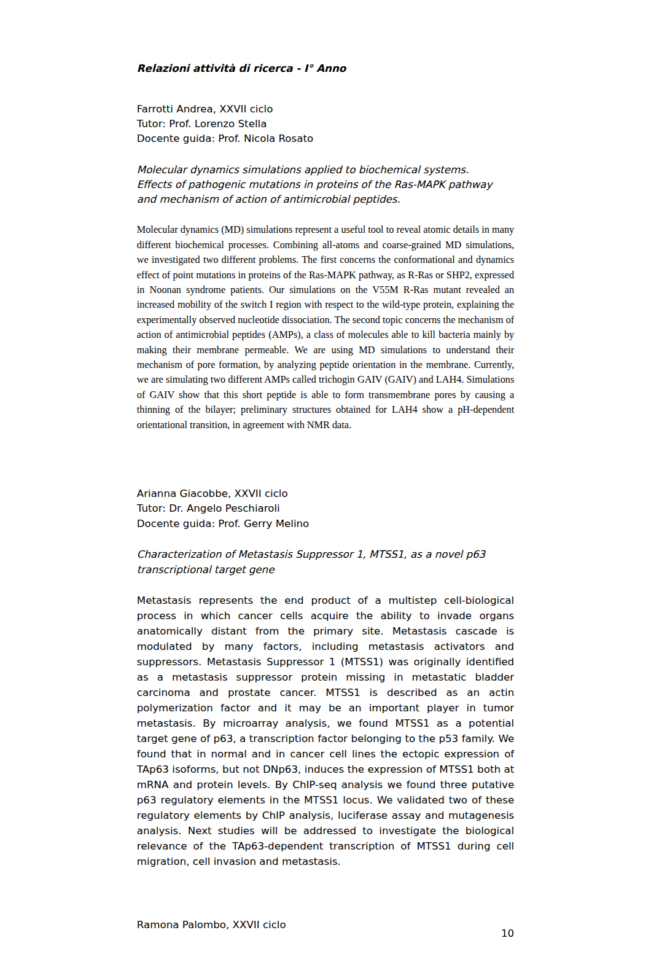Relazioni attività di ricerca - I° Anno
Farrotti Andrea, XXVII ciclo
Tutor: Prof. Lorenzo Stella
Docente guida: Prof. Nicola Rosato
Molecular dynamics simulations applied to biochemical systems.
Effects of pathogenic mutations in proteins of the Ras-MAPK pathway and mechanism of action of antimicrobial peptides.
Molecular dynamics (MD) simulations represent a useful tool to reveal atomic details in many different biochemical processes. Combining all-atoms and coarse-grained MD simulations, we investigated two different problems. The first concerns the conformational and dynamics effect of point mutations in proteins of the Ras-MAPK pathway, as R-Ras or SHP2, expressed in Noonan syndrome patients. Our simulations on the V55M R-Ras mutant revealed an increased mobility of the switch I region with respect to the wild-type protein, explaining the experimentally observed nucleotide dissociation. The second topic concerns the mechanism of action of antimicrobial peptides (AMPs), a class of molecules able to kill bacteria mainly by making their membrane permeable. We are using MD simulations to understand their mechanism of pore formation, by analyzing peptide orientation in the membrane. Currently, we are simulating two different AMPs called trichogin GAIV (GAIV) and LAH4. Simulations of GAIV show that this short peptide is able to form transmembrane pores by causing a thinning of the bilayer; preliminary structures obtained for LAH4 show a pH-dependent orientational transition, in agreement with NMR data.
Arianna Giacobbe, XXVII ciclo
Tutor: Dr. Angelo Peschiaroli
Docente guida: Prof. Gerry Melino
Characterization of Metastasis Suppressor 1, MTSS1, as a novel p63 transcriptional target gene
Metastasis represents the end product of a multistep cell-biological process in which cancer cells acquire the ability to invade organs anatomically distant from the primary site. Metastasis cascade is modulated by many factors, including metastasis activators and suppressors. Metastasis Suppressor 1 (MTSS1) was originally identified as a metastasis suppressor protein missing in metastatic bladder carcinoma and prostate cancer. MTSS1 is described as an actin polymerization factor and it may be an important player in tumor metastasis. By microarray analysis, we found MTSS1 as a potential target gene of p63, a transcription factor belonging to the p53 family. We found that in normal and in cancer cell lines the ectopic expression of TAp63 isoforms, but not DNp63, induces the expression of MTSS1 both at mRNA and protein levels. By ChIP-seq analysis we found three putative p63 regulatory elements in the MTSS1 locus. We validated two of these regulatory elements by ChIP analysis, luciferase assay and mutagenesis analysis. Next studies will be addressed to investigate the biological relevance of the TAp63-dependent transcription of MTSS1 during cell migration, cell invasion and metastasis.
Ramona Palombo, XXVII ciclo
10